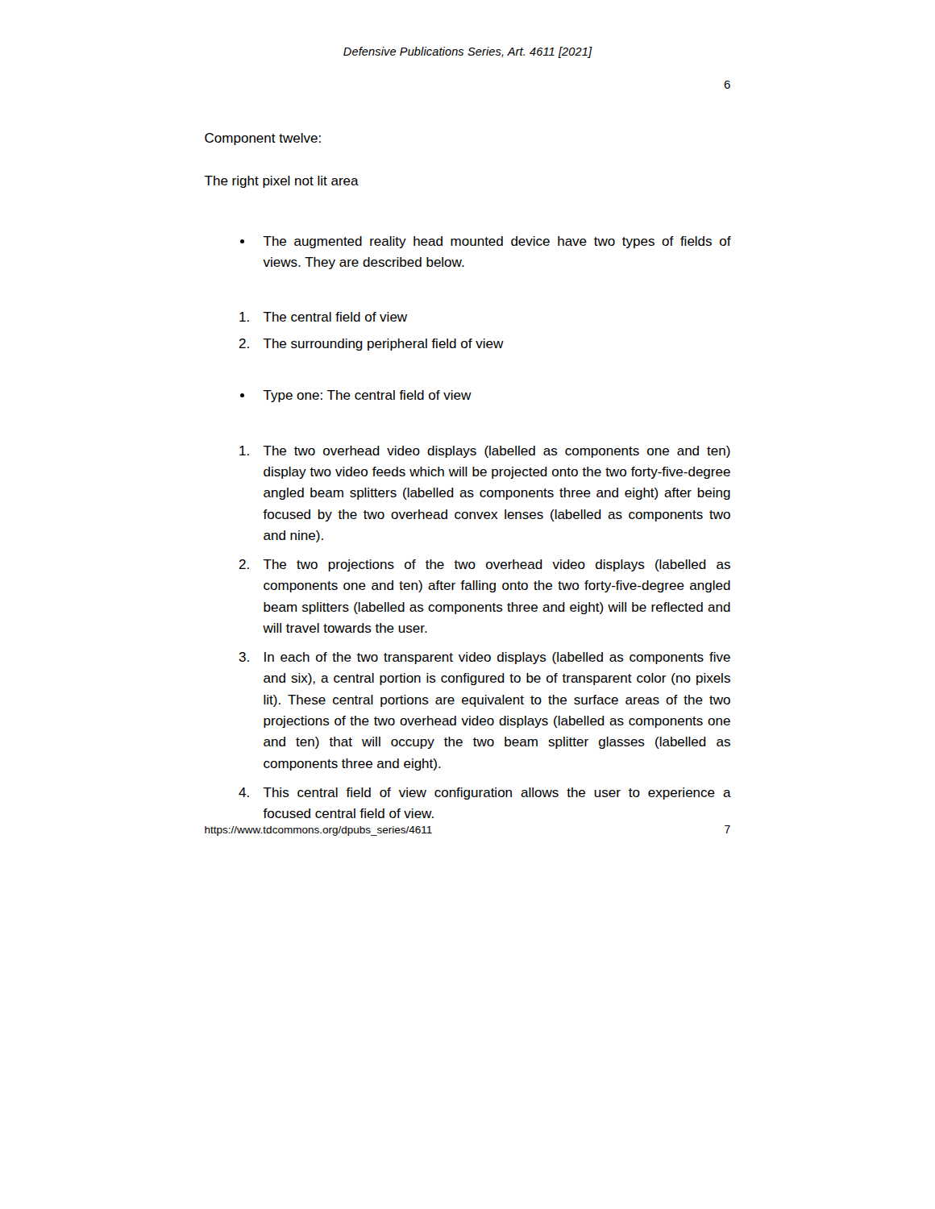Defensive Publications Series, Art. 4611 [2021]
6
Component twelve:
The right pixel not lit area
The augmented reality head mounted device have two types of fields of views. They are described below.
The central field of view
The surrounding peripheral field of view
Type one: The central field of view
The two overhead video displays (labelled as components one and ten) display two video feeds which will be projected onto the two forty-five-degree angled beam splitters (labelled as components three and eight) after being focused by the two overhead convex lenses (labelled as components two and nine).
The two projections of the two overhead video displays (labelled as components one and ten) after falling onto the two forty-five-degree angled beam splitters (labelled as components three and eight) will be reflected and will travel towards the user.
In each of the two transparent video displays (labelled as components five and six), a central portion is configured to be of transparent color (no pixels lit). These central portions are equivalent to the surface areas of the two projections of the two overhead video displays (labelled as components one and ten) that will occupy the two beam splitter glasses (labelled as components three and eight).
This central field of view configuration allows the user to experience a focused central field of view.
https://www.tdcommons.org/dpubs_series/4611 7